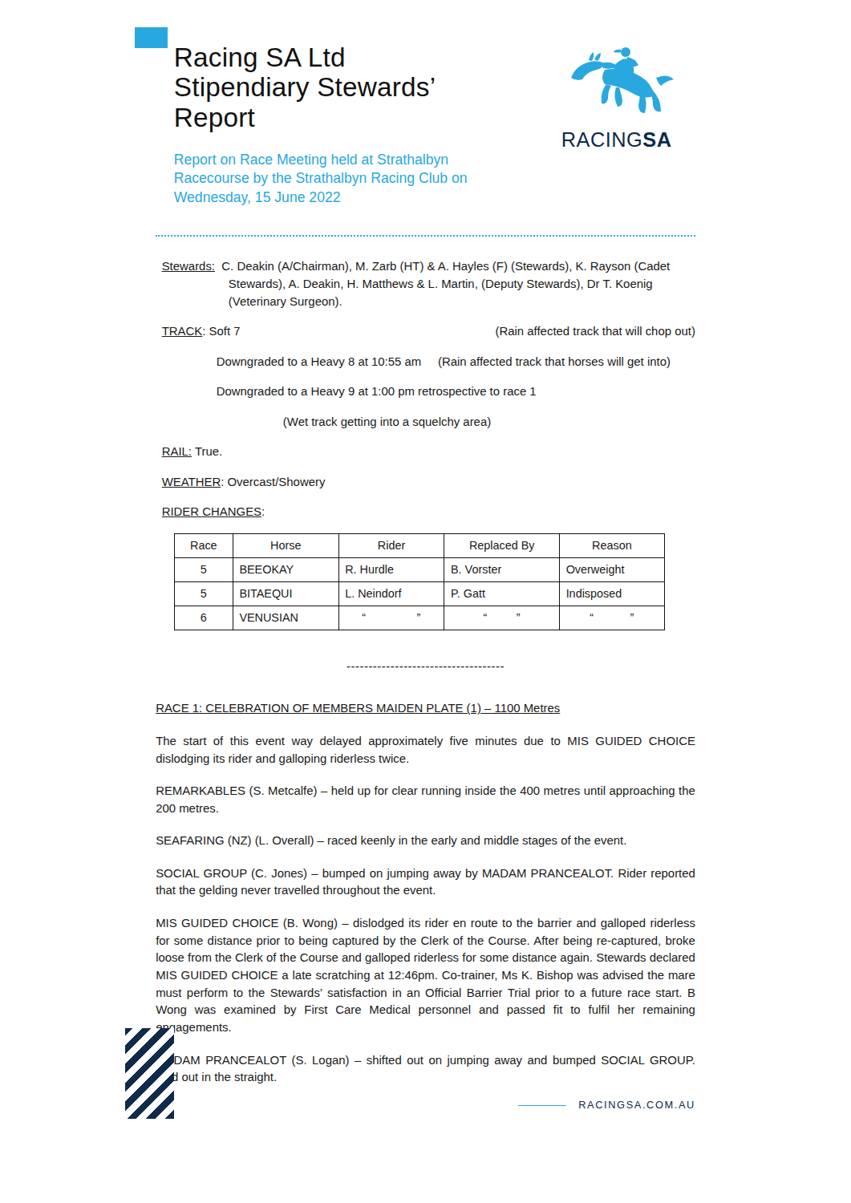Racing SA Ltd
Stipendiary Stewards’ Report
Report on Race Meeting held at Strathalbyn
Racecourse by the Strathalbyn Racing Club on
Wednesday, 15 June 2022
RACINGSA
Stewards: C. Deakin (A/Chairman), M. Zarb (HT) & A. Hayles (F) (Stewards), K. Rayson (Cadet Stewards), A. Deakin, H. Matthews & L. Martin, (Deputy Stewards), Dr T. Koenig (Veterinary Surgeon).
TRACK: Soft 7 (Rain affected track that will chop out)
Downgraded to a Heavy 8 at 10:55 am (Rain affected track that horses will get into)
Downgraded to a Heavy 9 at 1:00 pm retrospective to race 1
(Wet track getting into a squelchy area)
RAIL: True.
WEATHER: Overcast/Showery
RIDER CHANGES:
| Race | Horse | Rider | Replaced By | Reason |
| --- | --- | --- | --- | --- |
| 5 | BEEOKAY | R. Hurdle | B. Vorster | Overweight |
| 5 | BITAEQUI | L. Neindorf | P. Gatt | Indisposed |
| 6 | VENUSIAN | “ ” | “ ” | “ ” |
------------------------------------
RACE 1: CELEBRATION OF MEMBERS MAIDEN PLATE (1) – 1100 Metres
The start of this event way delayed approximately five minutes due to MIS GUIDED CHOICE dislodging its rider and galloping riderless twice.
REMARKABLES (S. Metcalfe) – held up for clear running inside the 400 metres until approaching the 200 metres.
SEAFARING (NZ) (L. Overall) – raced keenly in the early and middle stages of the event.
SOCIAL GROUP (C. Jones) – bumped on jumping away by MADAM PRANCEALOT. Rider reported that the gelding never travelled throughout the event.
MIS GUIDED CHOICE (B. Wong) – dislodged its rider en route to the barrier and galloped riderless for some distance prior to being captured by the Clerk of the Course. After being re-captured, broke loose from the Clerk of the Course and galloped riderless for some distance again. Stewards declared MIS GUIDED CHOICE a late scratching at 12:46pm. Co-trainer, Ms K. Bishop was advised the mare must perform to the Stewards’ satisfaction in an Official Barrier Trial prior to a future race start. B Wong was examined by First Care Medical personnel and passed fit to fulfil her remaining engagements.
MADAM PRANCEALOT (S. Logan) – shifted out on jumping away and bumped SOCIAL GROUP. Laid out in the straight.
RACINGSA.COM.AU